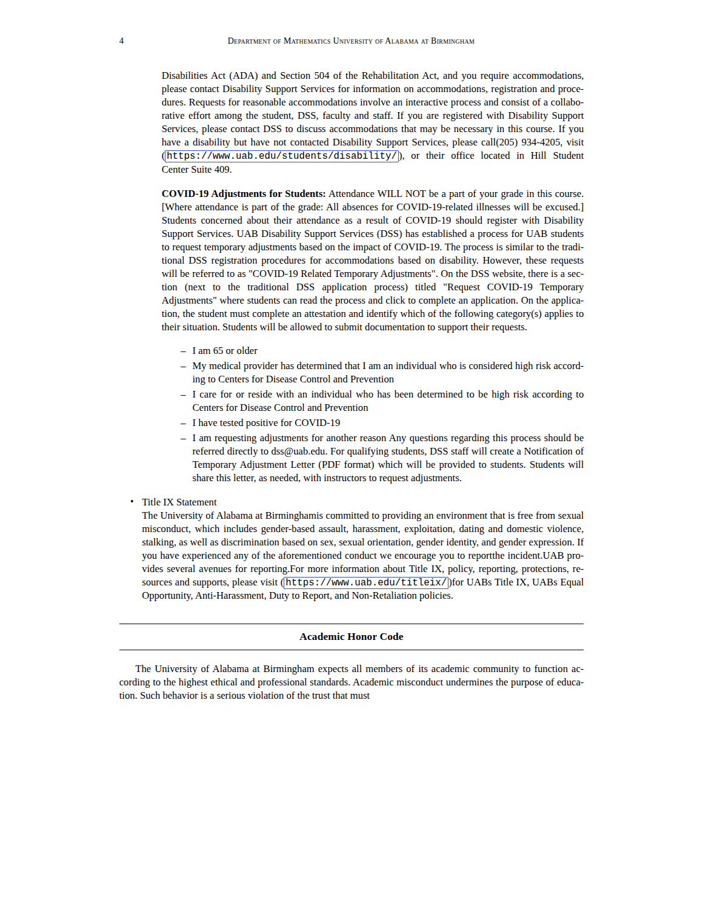4 Department of Mathematics University of Alabama at Birmingham
Disabilities Act (ADA) and Section 504 of the Rehabilitation Act, and you require accommodations, please contact Disability Support Services for information on accommodations, registration and procedures. Requests for reasonable accommodations involve an interactive process and consist of a collaborative effort among the student, DSS, faculty and staff. If you are registered with Disability Support Services, please contact DSS to discuss accommodations that may be necessary in this course. If you have a disability but have not contacted Disability Support Services, please call(205) 934-4205, visit (https://www.uab.edu/students/disability/), or their office located in Hill Student Center Suite 409.
COVID-19 Adjustments for Students: Attendance WILL NOT be a part of your grade in this course. [Where attendance is part of the grade: All absences for COVID-19-related illnesses will be excused.] Students concerned about their attendance as a result of COVID-19 should register with Disability Support Services. UAB Disability Support Services (DSS) has established a process for UAB students to request temporary adjustments based on the impact of COVID-19. The process is similar to the traditional DSS registration procedures for accommodations based on disability. However, these requests will be referred to as "COVID-19 Related Temporary Adjustments". On the DSS website, there is a section (next to the traditional DSS application process) titled "Request COVID-19 Temporary Adjustments" where students can read the process and click to complete an application. On the application, the student must complete an attestation and identify which of the following category(s) applies to their situation. Students will be allowed to submit documentation to support their requests.
I am 65 or older
My medical provider has determined that I am an individual who is considered high risk according to Centers for Disease Control and Prevention
I care for or reside with an individual who has been determined to be high risk according to Centers for Disease Control and Prevention
I have tested positive for COVID-19
I am requesting adjustments for another reason Any questions regarding this process should be referred directly to dss@uab.edu. For qualifying students, DSS staff will create a Notification of Temporary Adjustment Letter (PDF format) which will be provided to students. Students will share this letter, as needed, with instructors to request adjustments.
Title IX Statement The University of Alabama at Birminghamis committed to providing an environment that is free from sexual misconduct, which includes gender-based assault, harassment, exploitation, dating and domestic violence, stalking, as well as discrimination based on sex, sexual orientation, gender identity, and gender expression. If you have experienced any of the aforementioned conduct we encourage you to reportthe incident.UAB provides several avenues for reporting.For more information about Title IX, policy, reporting, protections, resources and supports, please visit (https://www.uab.edu/titleix/)for UABs Title IX, UABs Equal Opportunity, Anti-Harassment, Duty to Report, and Non-Retaliation policies.
Academic Honor Code
The University of Alabama at Birmingham expects all members of its academic community to function according to the highest ethical and professional standards. Academic misconduct undermines the purpose of education. Such behavior is a serious violation of the trust that must